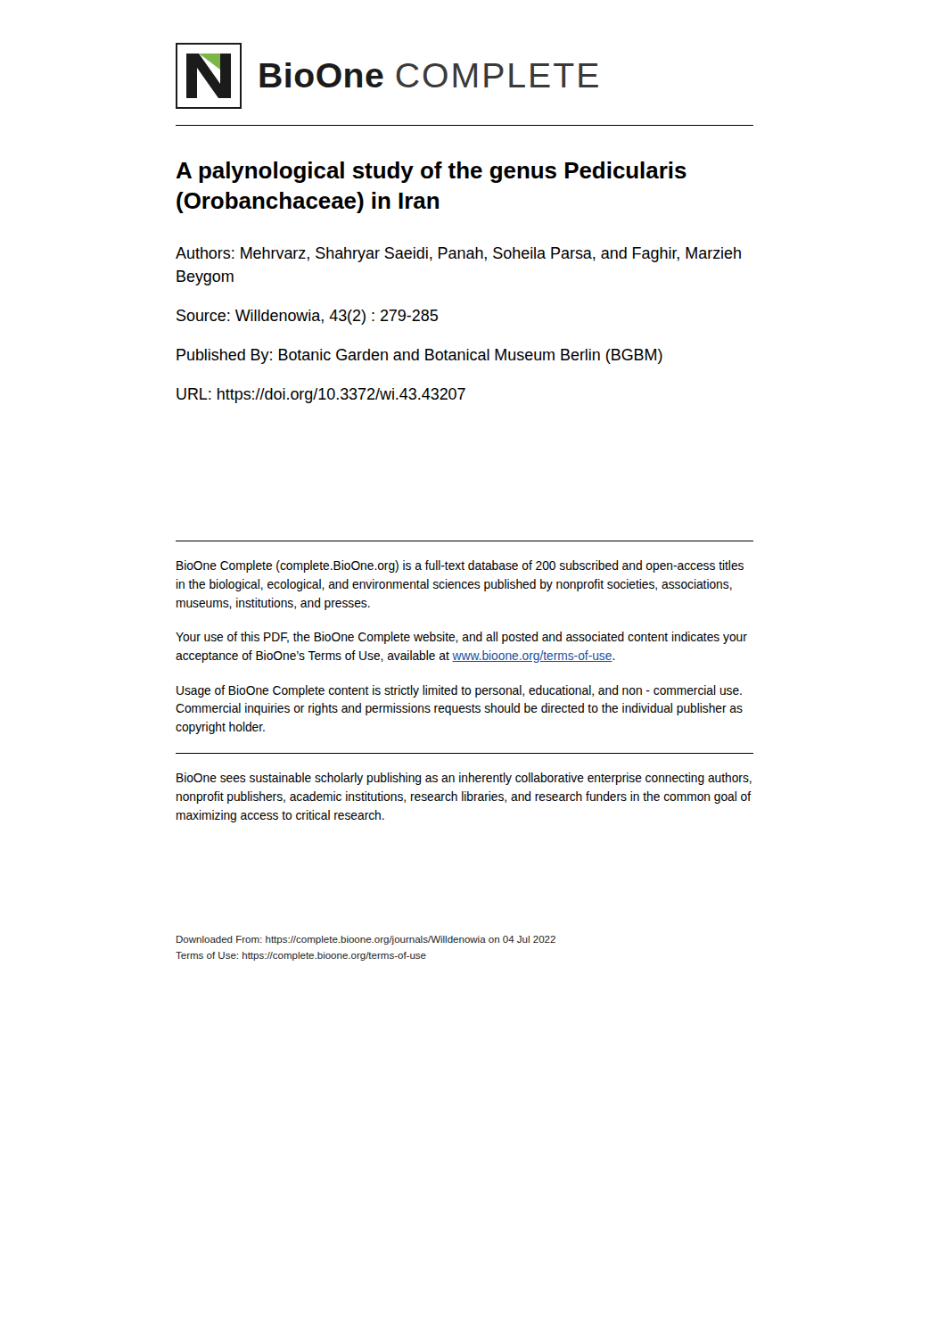Bio One COMPLETE
A palynological study of the genus Pedicularis (Orobanchaceae) in Iran
Authors: Mehrvarz, Shahryar Saeidi, Panah, Soheila Parsa, and Faghir, Marzieh Beygom
Source: Willdenowia, 43(2) : 279-285
Published By: Botanic Garden and Botanical Museum Berlin (BGBM)
URL: https://doi.org/10.3372/wi.43.43207
BioOne Complete (complete.BioOne.org) is a full-text database of 200 subscribed and open-access titles in the biological, ecological, and environmental sciences published by nonprofit societies, associations, museums, institutions, and presses.
Your use of this PDF, the BioOne Complete website, and all posted and associated content indicates your acceptance of BioOne’s Terms of Use, available at www.bioone.org/terms-of-use.
Usage of BioOne Complete content is strictly limited to personal, educational, and non - commercial use. Commercial inquiries or rights and permissions requests should be directed to the individual publisher as copyright holder.
BioOne sees sustainable scholarly publishing as an inherently collaborative enterprise connecting authors, nonprofit publishers, academic institutions, research libraries, and research funders in the common goal of maximizing access to critical research.
Downloaded From: https://complete.bioone.org/journals/Willdenowia on 04 Jul 2022
Terms of Use: https://complete.bioone.org/terms-of-use